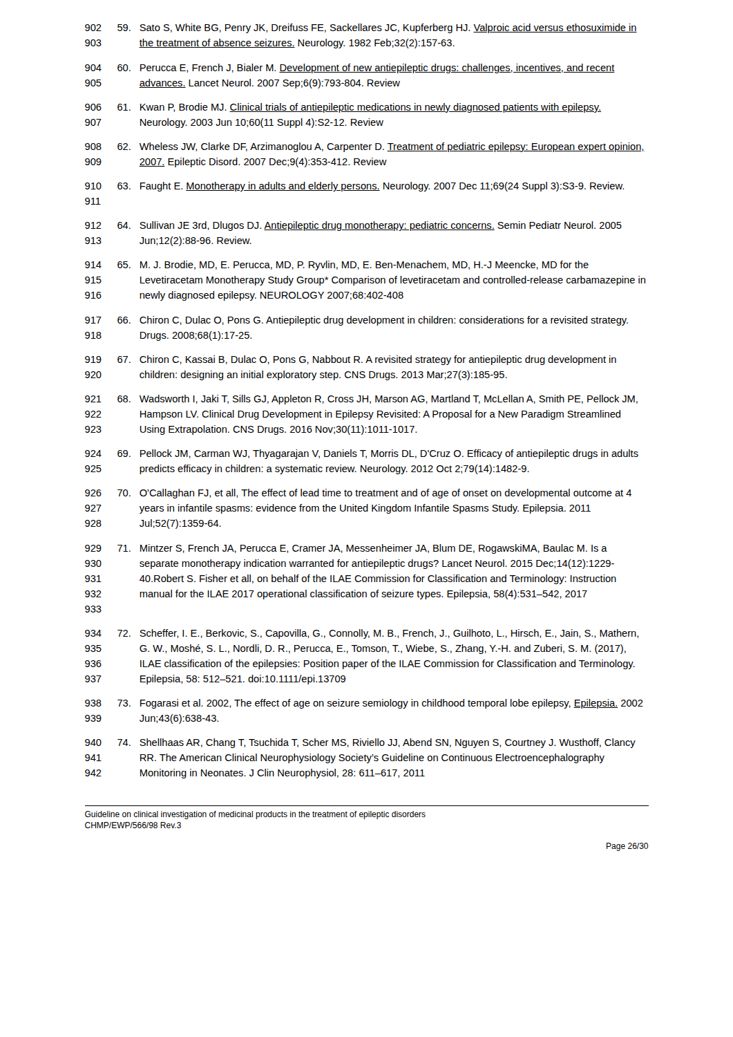902 903
59.
Sato S, White BG, Penry JK, Dreifuss FE, Sackellares JC, Kupferberg HJ. Valproic acid versus ethosuximide in the treatment of absence seizures. Neurology. 1982 Feb;32(2):157-63.
904 905
60.
Perucca E, French J, Bialer M. Development of new antiepileptic drugs: challenges, incentives, and recent advances. Lancet Neurol. 2007 Sep;6(9):793-804. Review
906 907
61.
Kwan P, Brodie MJ. Clinical trials of antiepileptic medications in newly diagnosed patients with epilepsy. Neurology. 2003 Jun 10;60(11 Suppl 4):S2-12. Review
908 909
62.
Wheless JW, Clarke DF, Arzimanoglou A, Carpenter D. Treatment of pediatric epilepsy: European expert opinion, 2007. Epileptic Disord. 2007 Dec;9(4):353-412. Review
910 911
63.
Faught E. Monotherapy in adults and elderly persons. Neurology. 2007 Dec 11;69(24 Suppl 3):S3-9. Review.
912 913
64.
Sullivan JE 3rd, Dlugos DJ. Antiepileptic drug monotherapy: pediatric concerns. Semin Pediatr Neurol. 2005 Jun;12(2):88-96. Review.
914 915 916
65.
M. J. Brodie, MD, E. Perucca, MD, P. Ryvlin, MD, E. Ben-Menachem, MD, H.-J Meencke, MD for the Levetiracetam Monotherapy Study Group* Comparison of levetiracetam and controlled-release carbamazepine in newly diagnosed epilepsy. NEUROLOGY 2007;68:402-408
917 918
66.
Chiron C, Dulac O, Pons G. Antiepileptic drug development in children: considerations for a revisited strategy. Drugs. 2008;68(1):17-25.
919 920
67.
Chiron C, Kassai B, Dulac O, Pons G, Nabbout R. A revisited strategy for antiepileptic drug development in children: designing an initial exploratory step. CNS Drugs. 2013 Mar;27(3):185-95.
921 922 923
68.
Wadsworth I, Jaki T, Sills GJ, Appleton R, Cross JH, Marson AG, Martland T, McLellan A, Smith PE, Pellock JM, Hampson LV. Clinical Drug Development in Epilepsy Revisited: A Proposal for a New Paradigm Streamlined Using Extrapolation. CNS Drugs. 2016 Nov;30(11):1011-1017.
924 925
69.
Pellock JM, Carman WJ, Thyagarajan V, Daniels T, Morris DL, D'Cruz O. Efficacy of antiepileptic drugs in adults predicts efficacy in children: a systematic review. Neurology. 2012 Oct 2;79(14):1482-9.
926 927 928
70.
O'Callaghan FJ, et all, The effect of lead time to treatment and of age of onset on developmental outcome at 4 years in infantile spasms: evidence from the United Kingdom Infantile Spasms Study. Epilepsia. 2011 Jul;52(7):1359-64.
929 930 931 932 933
71.
Mintzer S, French JA, Perucca E, Cramer JA, Messenheimer JA, Blum DE, RogawskiMA, Baulac M. Is a separate monotherapy indication warranted for antiepileptic drugs? Lancet Neurol. 2015 Dec;14(12):1229-40.Robert S. Fisher et all, on behalf of the ILAE Commission for Classification and Terminology: Instruction manual for the ILAE 2017 operational classification of seizure types. Epilepsia, 58(4):531–542, 2017
934 935 936 937
72.
Scheffer, I. E., Berkovic, S., Capovilla, G., Connolly, M. B., French, J., Guilhoto, L., Hirsch, E., Jain, S., Mathern, G. W., Moshé, S. L., Nordli, D. R., Perucca, E., Tomson, T., Wiebe, S., Zhang, Y.-H. and Zuberi, S. M. (2017), ILAE classification of the epilepsies: Position paper of the ILAE Commission for Classification and Terminology. Epilepsia, 58: 512–521. doi:10.1111/epi.13709
938 939
73.
Fogarasi et al. 2002, The effect of age on seizure semiology in childhood temporal lobe epilepsy, Epilepsia. 2002 Jun;43(6):638-43.
940 941 942
74.
Shellhaas AR, Chang T, Tsuchida T, Scher MS, Riviello JJ, Abend SN, Nguyen S, Courtney J. Wusthoff, Clancy RR. The American Clinical Neurophysiology Society’s Guideline on Continuous Electroencephalography Monitoring in Neonates. J Clin Neurophysiol, 28: 611–617, 2011
Guideline on clinical investigation of medicinal products in the treatment of epileptic disorders
CHMP/EWP/566/98 Rev.3
Page 26/30